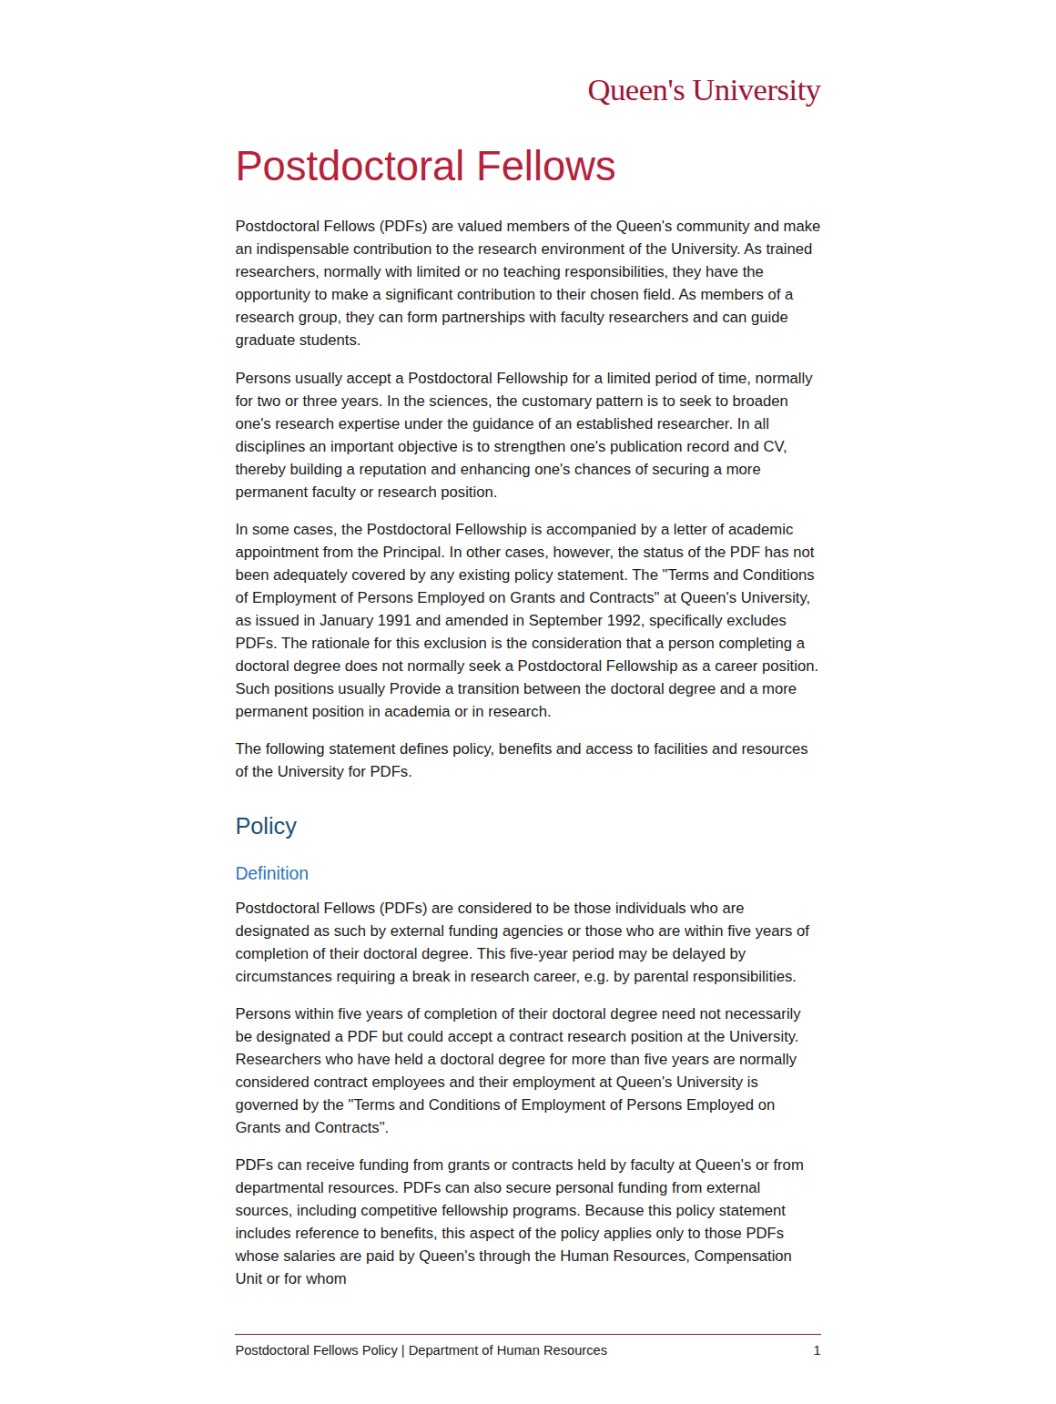Queen's University
Postdoctoral Fellows
Postdoctoral Fellows (PDFs) are valued members of the Queen's community and make an indispensable contribution to the research environment of the University. As trained researchers, normally with limited or no teaching responsibilities, they have the opportunity to make a significant contribution to their chosen field. As members of a research group, they can form partnerships with faculty researchers and can guide graduate students.
Persons usually accept a Postdoctoral Fellowship for a limited period of time, normally for two or three years. In the sciences, the customary pattern is to seek to broaden one's research expertise under the guidance of an established researcher. In all disciplines an important objective is to strengthen one's publication record and CV, thereby building a reputation and enhancing one's chances of securing a more permanent faculty or research position.
In some cases, the Postdoctoral Fellowship is accompanied by a letter of academic appointment from the Principal. In other cases, however, the status of the PDF has not been adequately covered by any existing policy statement. The "Terms and Conditions of Employment of Persons Employed on Grants and Contracts" at Queen's University, as issued in January 1991 and amended in September 1992, specifically excludes PDFs. The rationale for this exclusion is the consideration that a person completing a doctoral degree does not normally seek a Postdoctoral Fellowship as a career position. Such positions usually Provide a transition between the doctoral degree and a more permanent position in academia or in research.
The following statement defines policy, benefits and access to facilities and resources of the University for PDFs.
Policy
Definition
Postdoctoral Fellows (PDFs) are considered to be those individuals who are designated as such by external funding agencies or those who are within five years of completion of their doctoral degree. This five-year period may be delayed by circumstances requiring a break in research career, e.g. by parental responsibilities.
Persons within five years of completion of their doctoral degree need not necessarily be designated a PDF but could accept a contract research position at the University. Researchers who have held a doctoral degree for more than five years are normally considered contract employees and their employment at Queen's University is governed by the "Terms and Conditions of Employment of Persons Employed on Grants and Contracts".
PDFs can receive funding from grants or contracts held by faculty at Queen's or from departmental resources. PDFs can also secure personal funding from external sources, including competitive fellowship programs. Because this policy statement includes reference to benefits, this aspect of the policy applies only to those PDFs whose salaries are paid by Queen's through the Human Resources, Compensation Unit or for whom
Postdoctoral Fellows Policy | Department of Human Resources 1